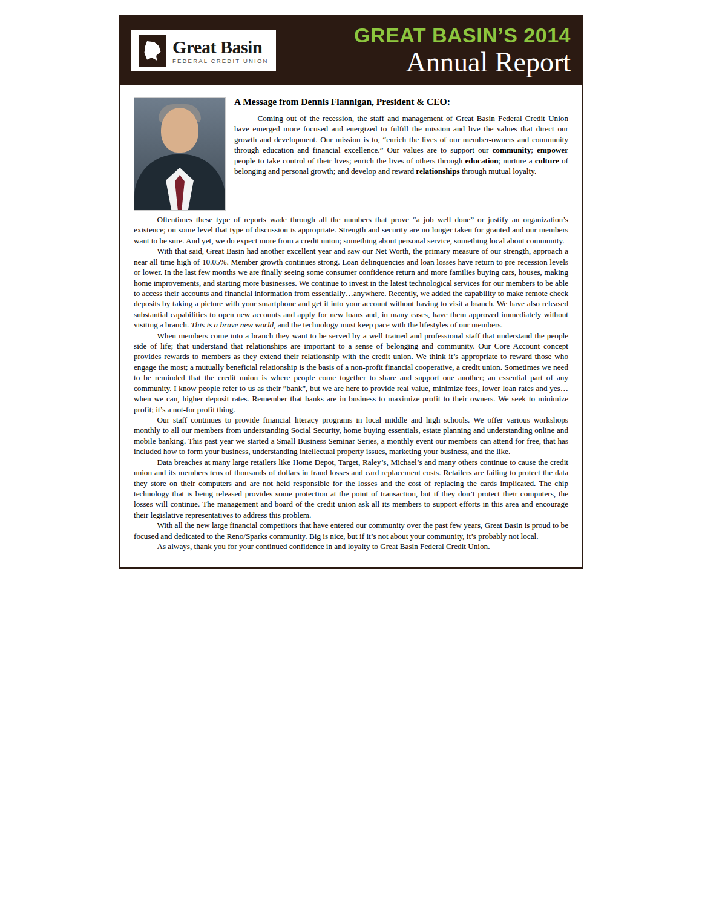Great Basin FEDERAL CREDIT UNION
GREAT BASIN’S 2014
Annual Report
A Message from Dennis Flannigan, President & CEO:
Coming out of the recession, the staff and management of Great Basin Federal Credit Union have emerged more focused and energized to fulfill the mission and live the values that direct our growth and development. Our mission is to, “enrich the lives of our member-owners and community through education and financial excellence.” Our values are to support our community; empower people to take control of their lives; enrich the lives of others through education; nurture a culture of belonging and personal growth; and develop and reward relationships through mutual loyalty.
Oftentimes these type of reports wade through all the numbers that prove “a job well done” or justify an organization’s existence; on some level that type of discussion is appropriate. Strength and security are no longer taken for granted and our members want to be sure. And yet, we do expect more from a credit union; something about personal service, something local about community.
With that said, Great Basin had another excellent year and saw our Net Worth, the primary measure of our strength, approach a near all-time high of 10.05%. Member growth continues strong. Loan delinquencies and loan losses have return to pre-recession levels or lower. In the last few months we are finally seeing some consumer confidence return and more families buying cars, houses, making home improvements, and starting more businesses. We continue to invest in the latest technological services for our members to be able to access their accounts and financial information from essentially…anywhere. Recently, we added the capability to make remote check deposits by taking a picture with your smartphone and get it into your account without having to visit a branch. We have also released substantial capabilities to open new accounts and apply for new loans and, in many cases, have them approved immediately without visiting a branch. This is a brave new world, and the technology must keep pace with the lifestyles of our members.
When members come into a branch they want to be served by a well-trained and professional staff that understand the people side of life; that understand that relationships are important to a sense of belonging and community. Our Core Account concept provides rewards to members as they extend their relationship with the credit union. We think it’s appropriate to reward those who engage the most; a mutually beneficial relationship is the basis of a non-profit financial cooperative, a credit union. Sometimes we need to be reminded that the credit union is where people come together to share and support one another; an essential part of any community. I know people refer to us as their ”bank”, but we are here to provide real value, minimize fees, lower loan rates and yes…when we can, higher deposit rates. Remember that banks are in business to maximize profit to their owners. We seek to minimize profit; it’s a not-for profit thing.
Our staff continues to provide financial literacy programs in local middle and high schools. We offer various workshops monthly to all our members from understanding Social Security, home buying essentials, estate planning and understanding online and mobile banking. This past year we started a Small Business Seminar Series, a monthly event our members can attend for free, that has included how to form your business, understanding intellectual property issues, marketing your business, and the like.
Data breaches at many large retailers like Home Depot, Target, Raley’s, Michael’s and many others continue to cause the credit union and its members tens of thousands of dollars in fraud losses and card replacement costs. Retailers are failing to protect the data they store on their computers and are not held responsible for the losses and the cost of replacing the cards implicated. The chip technology that is being released provides some protection at the point of transaction, but if they don’t protect their computers, the losses will continue. The management and board of the credit union ask all its members to support efforts in this area and encourage their legislative representatives to address this problem.
With all the new large financial competitors that have entered our community over the past few years, Great Basin is proud to be focused and dedicated to the Reno/Sparks community. Big is nice, but if it’s not about your community, it’s probably not local.
As always, thank you for your continued confidence in and loyalty to Great Basin Federal Credit Union.